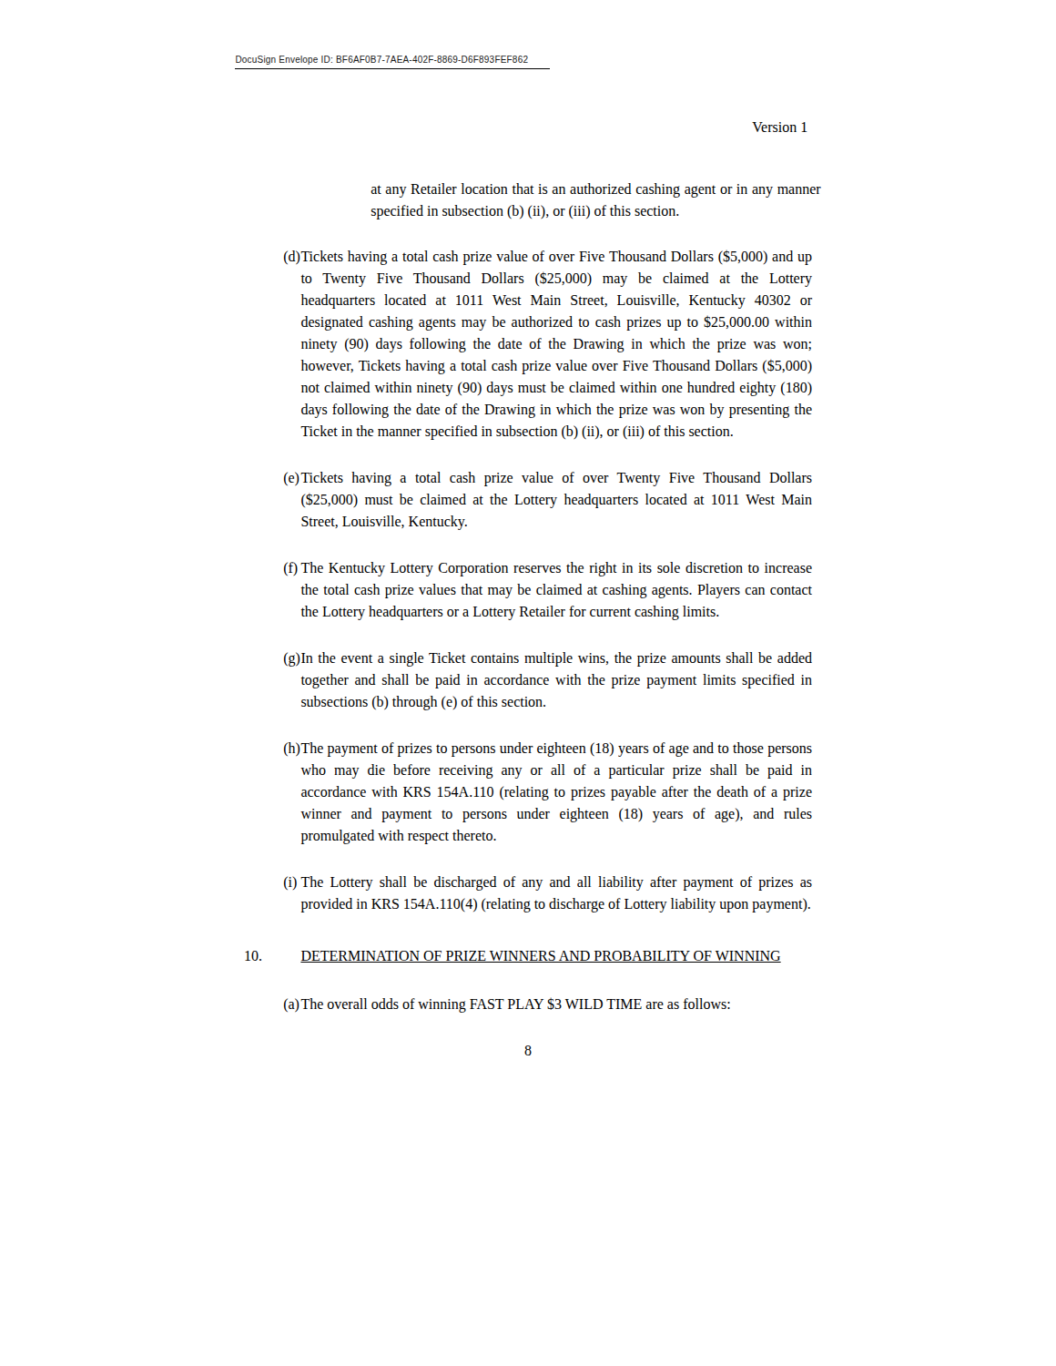DocuSign Envelope ID: BF6AF0B7-7AEA-402F-8869-D6F893FEF862
Version 1
at any Retailer location that is an authorized cashing agent or in any manner specified in subsection (b) (ii), or (iii) of this section.
(d)
Tickets having a total cash prize value of over Five Thousand Dollars ($5,000) and up to Twenty Five Thousand Dollars ($25,000) may be claimed at the Lottery headquarters located at 1011 West Main Street, Louisville, Kentucky 40302 or designated cashing agents may be authorized to cash prizes up to $25,000.00 within ninety (90) days following the date of the Drawing in which the prize was won; however, Tickets having a total cash prize value over Five Thousand Dollars ($5,000) not claimed within ninety (90) days must be claimed within one hundred eighty (180) days following the date of the Drawing in which the prize was won by presenting the Ticket in the manner specified in subsection (b) (ii), or (iii) of this section.
(e)
Tickets having a total cash prize value of over Twenty Five Thousand Dollars ($25,000) must be claimed at the Lottery headquarters located at 1011 West Main Street, Louisville, Kentucky.
(f)
The Kentucky Lottery Corporation reserves the right in its sole discretion to increase the total cash prize values that may be claimed at cashing agents. Players can contact the Lottery headquarters or a Lottery Retailer for current cashing limits.
(g)
In the event a single Ticket contains multiple wins, the prize amounts shall be added together and shall be paid in accordance with the prize payment limits specified in subsections (b) through (e) of this section.
(h)
The payment of prizes to persons under eighteen (18) years of age and to those persons who may die before receiving any or all of a particular prize shall be paid in accordance with KRS 154A.110 (relating to prizes payable after the death of a prize winner and payment to persons under eighteen (18) years of age), and rules promulgated with respect thereto.
(i)
The Lottery shall be discharged of any and all liability after payment of prizes as provided in KRS 154A.110(4) (relating to discharge of Lottery liability upon payment).
10.
Determination of Prize Winners and Probability of Winning
(a)
The overall odds of winning FAST PLAY $3 WILD TIME are as follows:
8